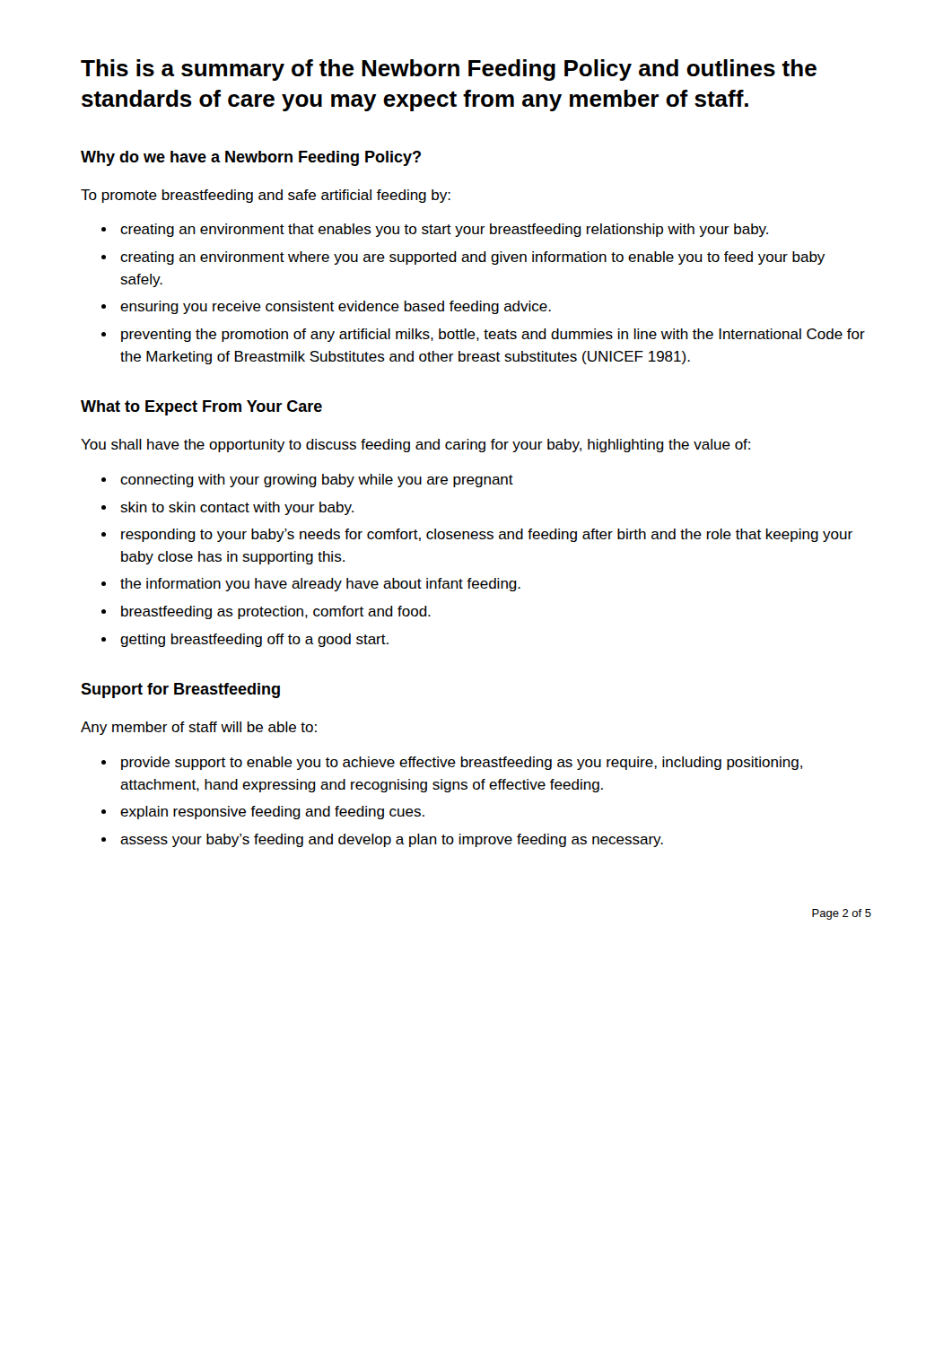This is a summary of the Newborn Feeding Policy and outlines the standards of care you may expect from any member of staff.
Why do we have a Newborn Feeding Policy?
To promote breastfeeding and safe artificial feeding by:
creating an environment that enables you to start your breastfeeding relationship with your baby.
creating an environment where you are supported and given information to enable you to feed your baby safely.
ensuring you receive consistent evidence based feeding advice.
preventing the promotion of any artificial milks, bottle, teats and dummies in line with the International Code for the Marketing of Breastmilk Substitutes and other breast substitutes (UNICEF 1981).
What to Expect From Your Care
You shall have the opportunity to discuss feeding and caring for your baby, highlighting the value of:
connecting with your growing baby while you are pregnant
skin to skin contact with your baby.
responding to your baby’s needs for comfort, closeness and feeding after birth and the role that keeping your baby close has in supporting this.
the information you have already have about infant feeding.
breastfeeding as protection, comfort and food.
getting breastfeeding off to a good start.
Support for Breastfeeding
Any member of staff will be able to:
provide support to enable you to achieve effective breastfeeding as you require, including positioning, attachment, hand expressing and recognising signs of effective feeding.
explain responsive feeding and feeding cues.
assess your baby’s feeding and develop a plan to improve feeding as necessary.
Page 2 of 5